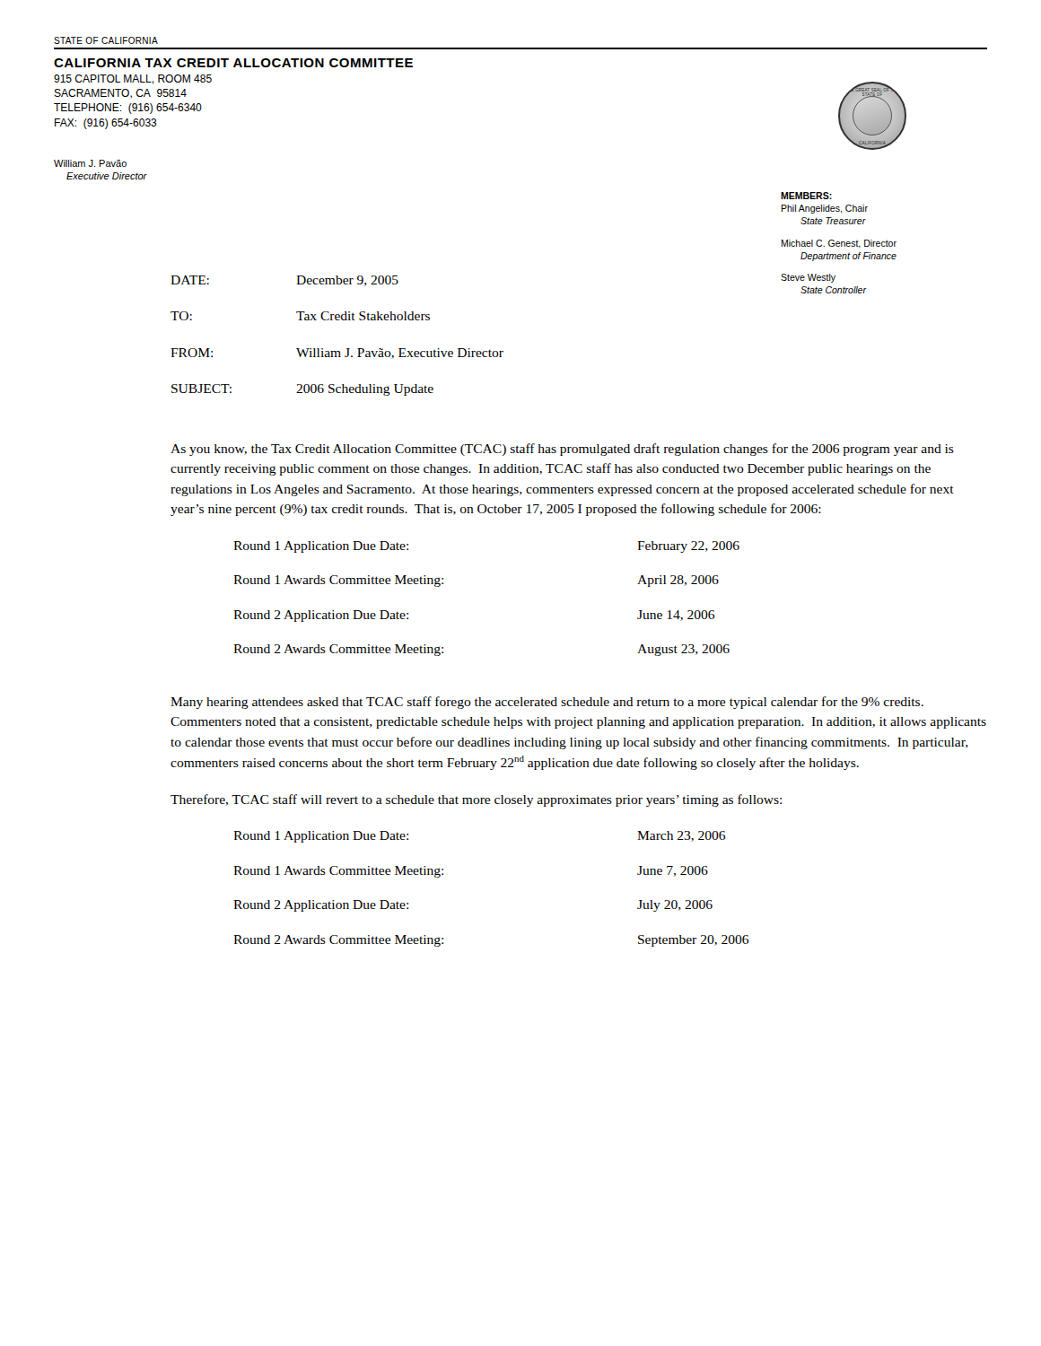STATE OF CALIFORNIA
CALIFORNIA TAX CREDIT ALLOCATION COMMITTEE
915 CAPITOL MALL, ROOM 485
SACRAMENTO, CA 95814
TELEPHONE: (916) 654-6340
FAX: (916) 654-6033
THE GREAT SEAL OF THE STATE OF
CALIFORNIA
William J. Pavão
Executive Director
MEMBERS:
Phil Angelides, Chair
State Treasurer
Michael C. Genest, Director
Department of Finance
Steve Westly
State Controller
| DATE: | December 9, 2005 |
| TO: | Tax Credit Stakeholders |
| FROM: | William J. Pavão, Executive Director |
| SUBJECT: | 2006 Scheduling Update |
As you know, the Tax Credit Allocation Committee (TCAC) staff has promulgated draft regulation changes for the 2006 program year and is currently receiving public comment on those changes. In addition, TCAC staff has also conducted two December public hearings on the regulations in Los Angeles and Sacramento. At those hearings, commenters expressed concern at the proposed accelerated schedule for next year’s nine percent (9%) tax credit rounds. That is, on October 17, 2005 I proposed the following schedule for 2006:
| Round 1 Application Due Date: | February 22, 2006 |
| Round 1 Awards Committee Meeting: | April 28, 2006 |
| Round 2 Application Due Date: | June 14, 2006 |
| Round 2 Awards Committee Meeting: | August 23, 2006 |
Many hearing attendees asked that TCAC staff forego the accelerated schedule and return to a more typical calendar for the 9% credits. Commenters noted that a consistent, predictable schedule helps with project planning and application preparation. In addition, it allows applicants to calendar those events that must occur before our deadlines including lining up local subsidy and other financing commitments. In particular, commenters raised concerns about the short term February 22nd application due date following so closely after the holidays.
Therefore, TCAC staff will revert to a schedule that more closely approximates prior years’ timing as follows:
| Round 1 Application Due Date: | March 23, 2006 |
| Round 1 Awards Committee Meeting: | June 7, 2006 |
| Round 2 Application Due Date: | July 20, 2006 |
| Round 2 Awards Committee Meeting: | September 20, 2006 |